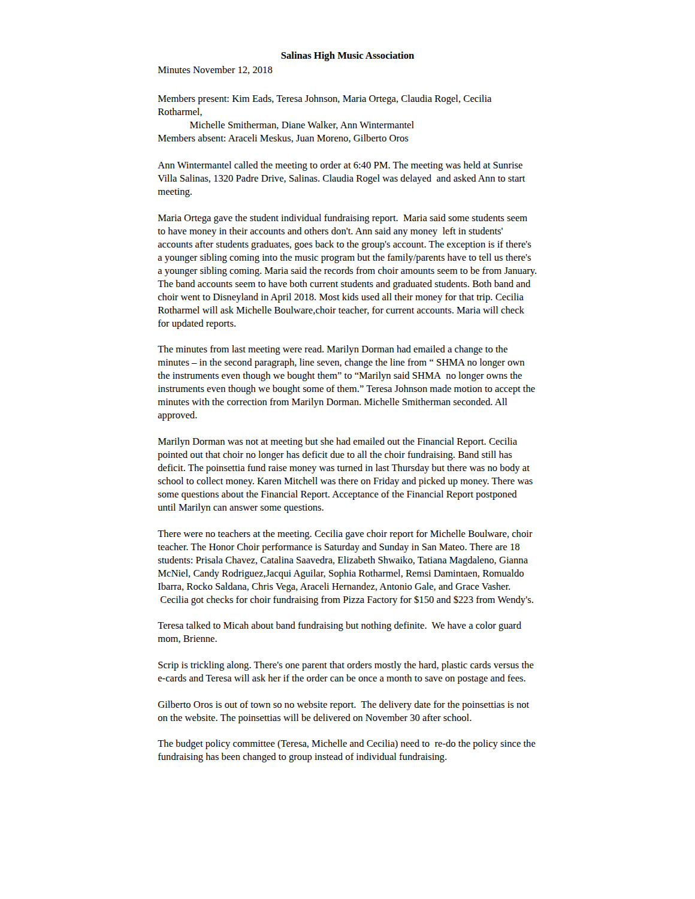Salinas High Music Association
Minutes November 12, 2018
Members present: Kim Eads, Teresa Johnson, Maria Ortega, Claudia Rogel, Cecilia Rotharmel, Michelle Smitherman, Diane Walker, Ann Wintermantel
Members absent: Araceli Meskus, Juan Moreno, Gilberto Oros
Ann Wintermantel called the meeting to order at 6:40 PM. The meeting was held at Sunrise Villa Salinas, 1320 Padre Drive, Salinas. Claudia Rogel was delayed and asked Ann to start meeting.
Maria Ortega gave the student individual fundraising report. Maria said some students seem to have money in their accounts and others don't. Ann said any money left in students' accounts after students graduates, goes back to the group's account. The exception is if there's a younger sibling coming into the music program but the family/parents have to tell us there's a younger sibling coming. Maria said the records from choir amounts seem to be from January. The band accounts seem to have both current students and graduated students. Both band and choir went to Disneyland in April 2018. Most kids used all their money for that trip. Cecilia Rotharmel will ask Michelle Boulware,choir teacher, for current accounts. Maria will check for updated reports.
The minutes from last meeting were read. Marilyn Dorman had emailed a change to the minutes – in the second paragraph, line seven, change the line from “ SHMA no longer own the instruments even though we bought them” to “Marilyn said SHMA no longer owns the instruments even though we bought some of them.” Teresa Johnson made motion to accept the minutes with the correction from Marilyn Dorman. Michelle Smitherman seconded. All approved.
Marilyn Dorman was not at meeting but she had emailed out the Financial Report. Cecilia pointed out that choir no longer has deficit due to all the choir fundraising. Band still has deficit. The poinsettia fund raise money was turned in last Thursday but there was no body at school to collect money. Karen Mitchell was there on Friday and picked up money. There was some questions about the Financial Report. Acceptance of the Financial Report postponed until Marilyn can answer some questions.
There were no teachers at the meeting. Cecilia gave choir report for Michelle Boulware, choir teacher. The Honor Choir performance is Saturday and Sunday in San Mateo. There are 18 students: Prisala Chavez, Catalina Saavedra, Elizabeth Shwaiko, Tatiana Magdaleno, Gianna McNiel, Candy Rodriguez,Jacqui Aguilar, Sophia Rotharmel, Remsi Damintaen, Romualdo Ibarra, Rocko Saldana, Chris Vega, Araceli Hernandez, Antonio Gale, and Grace Vasher.
Cecilia got checks for choir fundraising from Pizza Factory for $150 and $223 from Wendy's.
Teresa talked to Micah about band fundraising but nothing definite. We have a color guard mom, Brienne.
Scrip is trickling along. There's one parent that orders mostly the hard, plastic cards versus the e-cards and Teresa will ask her if the order can be once a month to save on postage and fees.
Gilberto Oros is out of town so no website report. The delivery date for the poinsettias is not on the website. The poinsettias will be delivered on November 30 after school.
The budget policy committee (Teresa, Michelle and Cecilia) need to re-do the policy since the fundraising has been changed to group instead of individual fundraising.